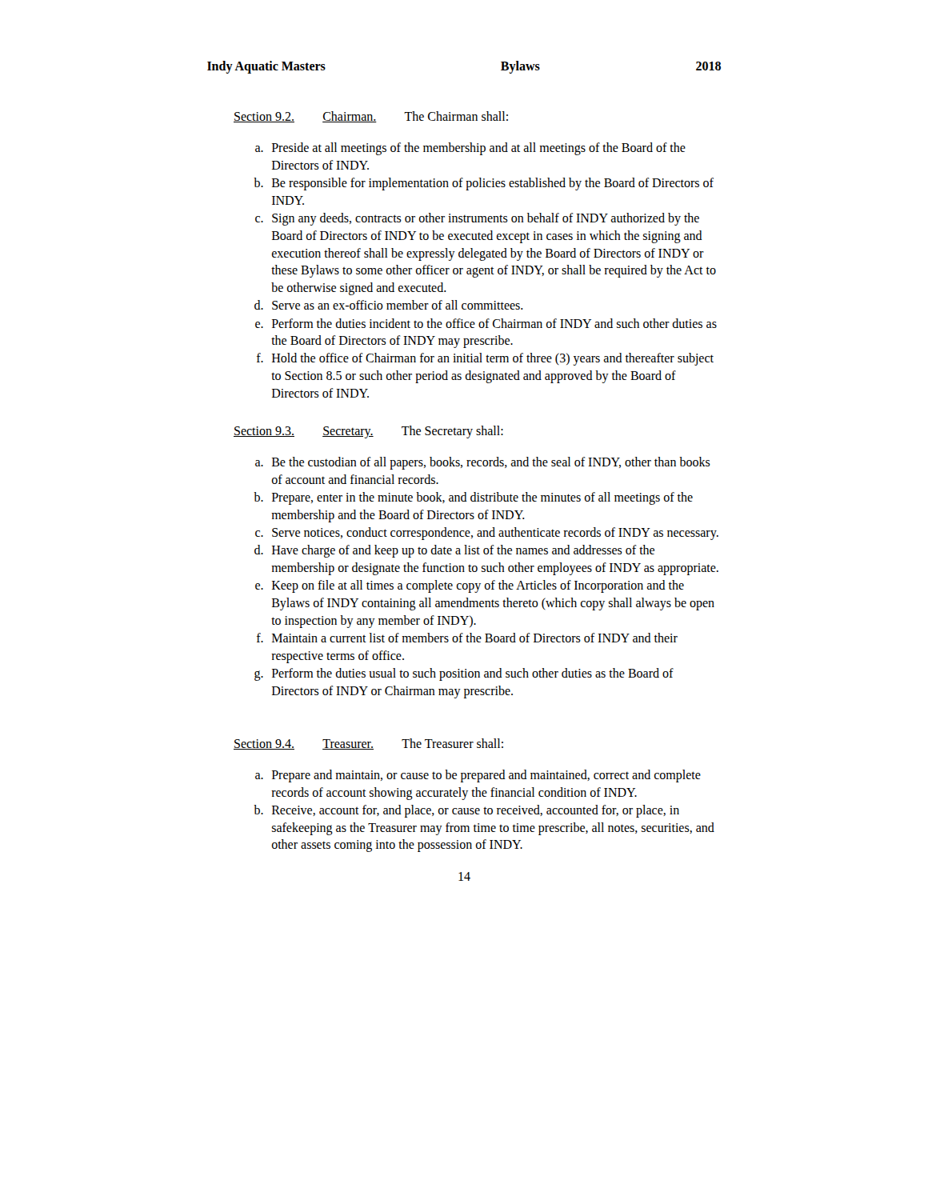Indy Aquatic Masters
Bylaws
2018
Section 9.2. Chairman. The Chairman shall:
Preside at all meetings of the membership and at all meetings of the Board of the Directors of INDY.
Be responsible for implementation of policies established by the Board of Directors of INDY.
Sign any deeds, contracts or other instruments on behalf of INDY authorized by the Board of Directors of INDY to be executed except in cases in which the signing and execution thereof shall be expressly delegated by the Board of Directors of INDY or these Bylaws to some other officer or agent of INDY, or shall be required by the Act to be otherwise signed and executed.
Serve as an ex-officio member of all committees.
Perform the duties incident to the office of Chairman of INDY and such other duties as the Board of Directors of INDY may prescribe.
Hold the office of Chairman for an initial term of three (3) years and thereafter subject to Section 8.5 or such other period as designated and approved by the Board of Directors of INDY.
Section 9.3. Secretary. The Secretary shall:
Be the custodian of all papers, books, records, and the seal of INDY, other than books of account and financial records.
Prepare, enter in the minute book, and distribute the minutes of all meetings of the membership and the Board of Directors of INDY.
Serve notices, conduct correspondence, and authenticate records of INDY as necessary.
Have charge of and keep up to date a list of the names and addresses of the membership or designate the function to such other employees of INDY as appropriate.
Keep on file at all times a complete copy of the Articles of Incorporation and the Bylaws of INDY containing all amendments thereto (which copy shall always be open to inspection by any member of INDY).
Maintain a current list of members of the Board of Directors of INDY and their respective terms of office.
Perform the duties usual to such position and such other duties as the Board of Directors of INDY or Chairman may prescribe.
Section 9.4. Treasurer. The Treasurer shall:
Prepare and maintain, or cause to be prepared and maintained, correct and complete records of account showing accurately the financial condition of INDY.
Receive, account for, and place, or cause to received, accounted for, or place, in safekeeping as the Treasurer may from time to time prescribe, all notes, securities, and other assets coming into the possession of INDY.
14